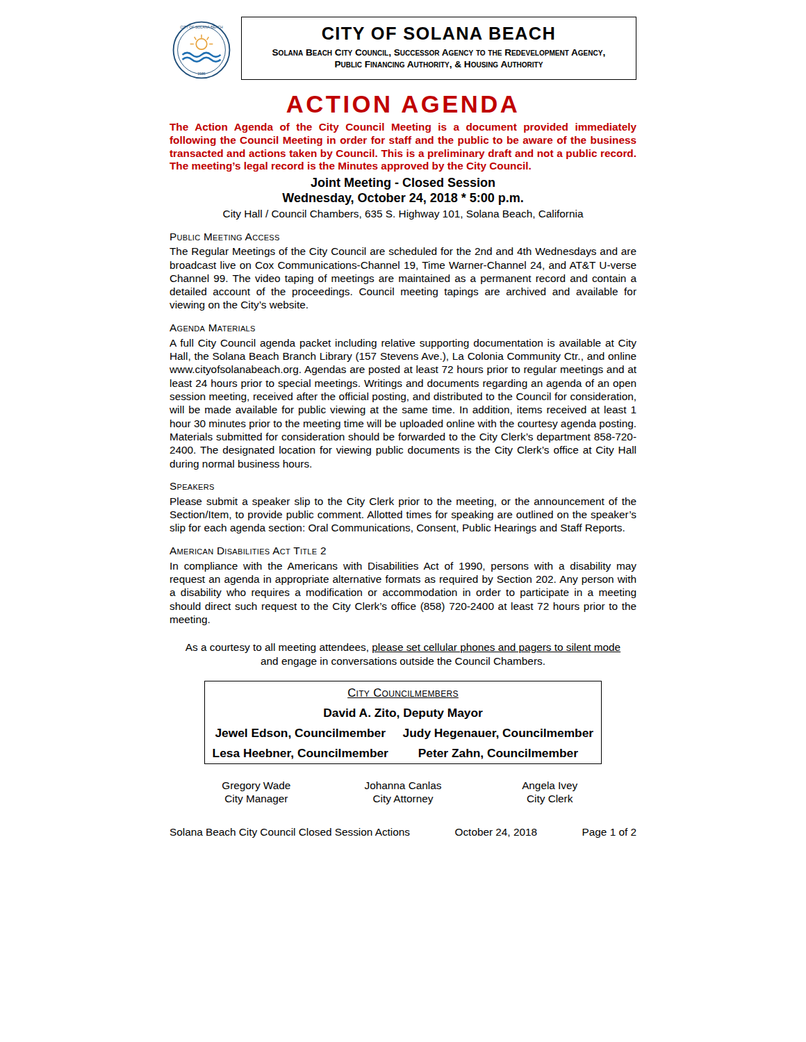CITY OF SOLANA BEACH 1986
CITY OF SOLANA BEACH
Solana Beach City Council, Successor Agency to the Redevelopment Agency,
Public Financing Authority, & Housing Authority
ACTION AGENDA
The Action Agenda of the City Council Meeting is a document provided immediately following the Council Meeting in order for staff and the public to be aware of the business transacted and actions taken by Council. This is a preliminary draft and not a public record. The meeting’s legal record is the Minutes approved by the City Council.
Joint Meeting - Closed Session
Wednesday, October 24, 2018 * 5:00 p.m.
City Hall / Council Chambers, 635 S. Highway 101, Solana Beach, California
Public Meeting Access
The Regular Meetings of the City Council are scheduled for the 2nd and 4th Wednesdays and are broadcast live on Cox Communications-Channel 19, Time Warner-Channel 24, and AT&T U-verse Channel 99. The video taping of meetings are maintained as a permanent record and contain a detailed account of the proceedings. Council meeting tapings are archived and available for viewing on the City’s website.
Agenda Materials
A full City Council agenda packet including relative supporting documentation is available at City Hall, the Solana Beach Branch Library (157 Stevens Ave.), La Colonia Community Ctr., and online www.cityofsolanabeach.org. Agendas are posted at least 72 hours prior to regular meetings and at least 24 hours prior to special meetings. Writings and documents regarding an agenda of an open session meeting, received after the official posting, and distributed to the Council for consideration, will be made available for public viewing at the same time. In addition, items received at least 1 hour 30 minutes prior to the meeting time will be uploaded online with the courtesy agenda posting. Materials submitted for consideration should be forwarded to the City Clerk’s department 858-720-2400. The designated location for viewing public documents is the City Clerk’s office at City Hall during normal business hours.
Speakers
Please submit a speaker slip to the City Clerk prior to the meeting, or the announcement of the Section/Item, to provide public comment. Allotted times for speaking are outlined on the speaker’s slip for each agenda section: Oral Communications, Consent, Public Hearings and Staff Reports.
American Disabilities Act Title 2
In compliance with the Americans with Disabilities Act of 1990, persons with a disability may request an agenda in appropriate alternative formats as required by Section 202. Any person with a disability who requires a modification or accommodation in order to participate in a meeting should direct such request to the City Clerk’s office (858) 720-2400 at least 72 hours prior to the meeting.
As a courtesy to all meeting attendees, please set cellular phones and pagers to silent mode
and engage in conversations outside the Council Chambers.
| City Councilmembers |
| David A. Zito, Deputy Mayor |
| Jewel Edson, Councilmember | Judy Hegenauer, Councilmember |
| Lesa Heebner, Councilmember | Peter Zahn, Councilmember |
| Gregory Wade City Manager | Johanna Canlas City Attorney | Angela Ivey City Clerk |
Solana Beach City Council Closed Session Actions
October 24, 2018
Page 1 of 2